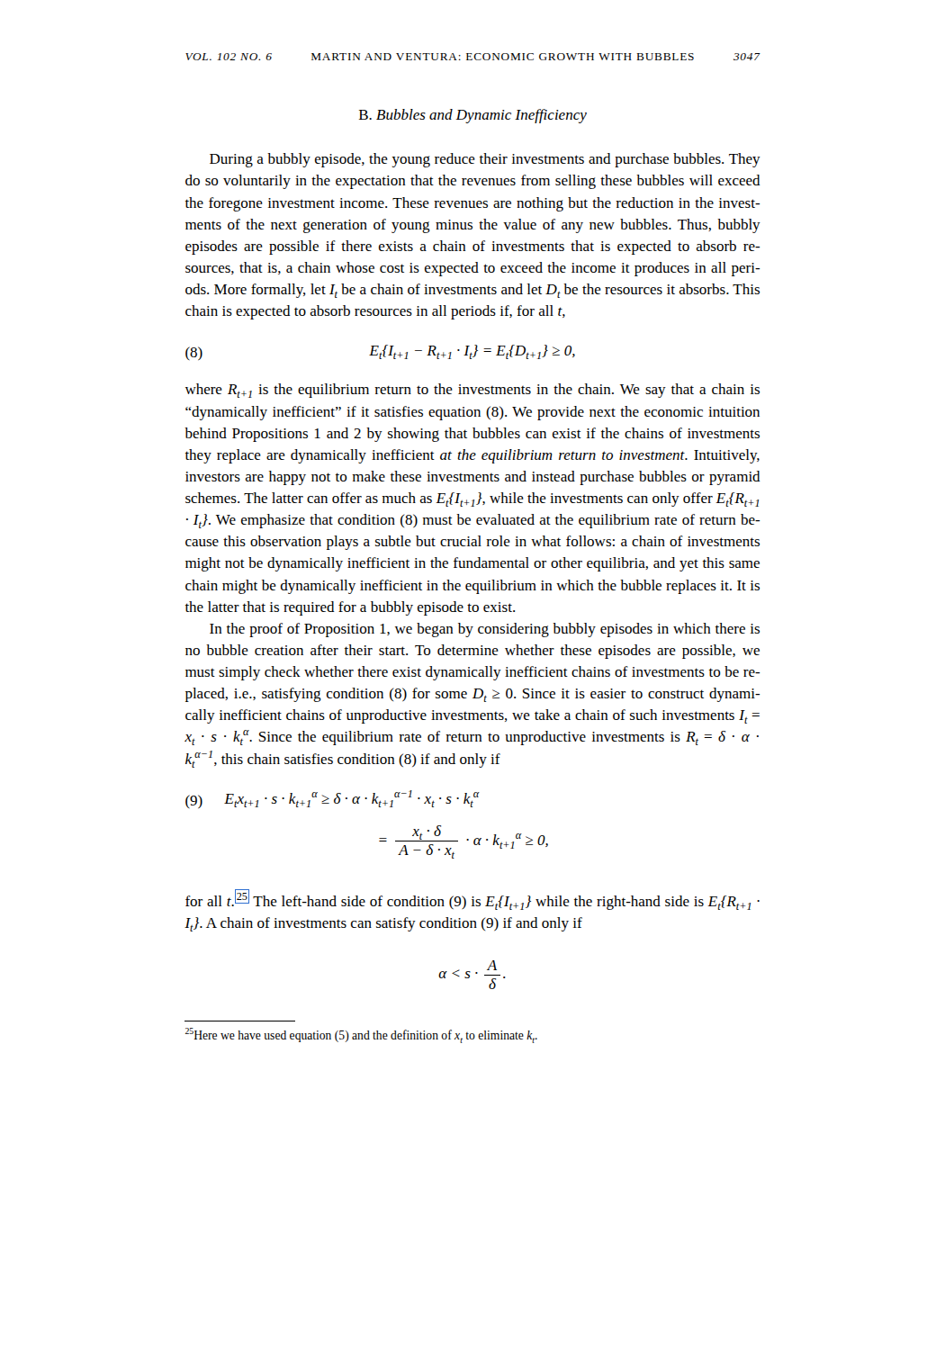VOL. 102 NO. 6 MARTIN AND VENTURA: ECONOMIC GROWTH WITH BUBBLES 3047
B. Bubbles and Dynamic Inefficiency
During a bubbly episode, the young reduce their investments and purchase bubbles. They do so voluntarily in the expectation that the revenues from selling these bubbles will exceed the foregone investment income. These revenues are nothing but the reduction in the investments of the next generation of young minus the value of any new bubbles. Thus, bubbly episodes are possible if there exists a chain of investments that is expected to absorb resources, that is, a chain whose cost is expected to exceed the income it produces in all periods. More formally, let It be a chain of investments and let Dt be the resources it absorbs. This chain is expected to absorb resources in all periods if, for all t,
(8) Et{It+1 − Rt+1 · It} = Et{Dt+1} ≥ 0,
where Rt+1 is the equilibrium return to the investments in the chain. We say that a chain is “dynamically inefficient” if it satisfies equation (8). We provide next the economic intuition behind Propositions 1 and 2 by showing that bubbles can exist if the chains of investments they replace are dynamically inefficient at the equilibrium return to investment. Intuitively, investors are happy not to make these investments and instead purchase bubbles or pyramid schemes. The latter can offer as much as Et{It+1}, while the investments can only offer Et{Rt+1 · It}. We emphasize that condition (8) must be evaluated at the equilibrium rate of return because this observation plays a subtle but crucial role in what follows: a chain of investments might not be dynamically inefficient in the fundamental or other equilibria, and yet this same chain might be dynamically inefficient in the equilibrium in which the bubble replaces it. It is the latter that is required for a bubbly episode to exist.
In the proof of Proposition 1, we began by considering bubbly episodes in which there is no bubble creation after their start. To determine whether these episodes are possible, we must simply check whether there exist dynamically inefficient chains of investments to be replaced, i.e., satisfying condition (8) for some Dt ≥ 0. Since it is easier to construct dynamically inefficient chains of unproductive investments, we take a chain of such investments It = xt · s · ktα. Since the equilibrium rate of return to unproductive investments is Rt = δ · α · ktα−1, this chain satisfies condition (8) if and only if
(9)
Etxt+1 · s · kt+1α ≥ δ · α · kt+1α−1 · xt · s · ktα
= xt · δ A − δ · xt · α · kt+1α ≥ 0,
for all t.25 The left-hand side of condition (9) is Et{It+1} while the right-hand side is Et{Rt+1 · It}. A chain of investments can satisfy condition (9) if and only if
α < s · A δ .
25Here we have used equation (5) and the definition of xt to eliminate kt.